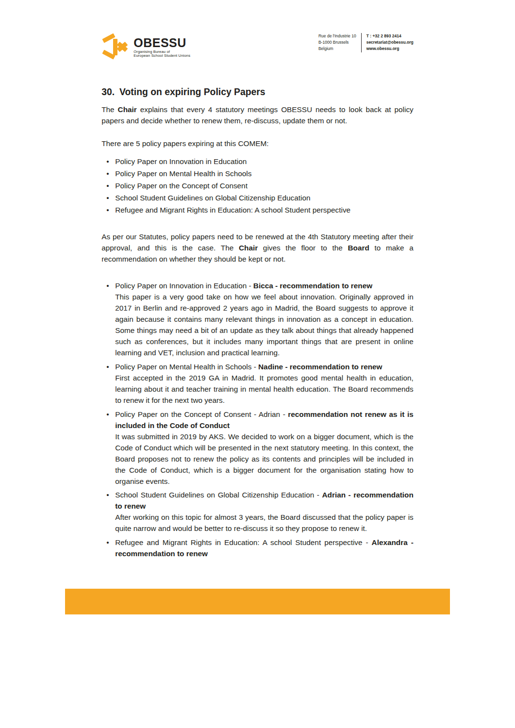OBESSU
Organising Bureau of
European School Student Unions
Rue de l'Industrie 10
B-1000 Brussels
Belgium
T : +32 2 893 2414
secretariat@obessu.org
www.obessu.org
30. Voting on expiring Policy Papers
The Chair explains that every 4 statutory meetings OBESSU needs to look back at policy papers and decide whether to renew them, re-discuss, update them or not.
There are 5 policy papers expiring at this COMEM:
Policy Paper on Innovation in Education
Policy Paper on Mental Health in Schools
Policy Paper on the Concept of Consent
School Student Guidelines on Global Citizenship Education
Refugee and Migrant Rights in Education: A school Student perspective
As per our Statutes, policy papers need to be renewed at the 4th Statutory meeting after their approval, and this is the case. The Chair gives the floor to the Board to make a recommendation on whether they should be kept or not.
Policy Paper on Innovation in Education - Bicca - recommendation to renew
This paper is a very good take on how we feel about innovation. Originally approved in 2017 in Berlin and re-approved 2 years ago in Madrid, the Board suggests to approve it again because it contains many relevant things in innovation as a concept in education. Some things may need a bit of an update as they talk about things that already happened such as conferences, but it includes many important things that are present in online learning and VET, inclusion and practical learning.
Policy Paper on Mental Health in Schools - Nadine - recommendation to renew
First accepted in the 2019 GA in Madrid. It promotes good mental health in education, learning about it and teacher training in mental health education. The Board recommends to renew it for the next two years.
Policy Paper on the Concept of Consent - Adrian - recommendation not renew as it is included in the Code of Conduct
It was submitted in 2019 by AKS. We decided to work on a bigger document, which is the Code of Conduct which will be presented in the next statutory meeting. In this context, the Board proposes not to renew the policy as its contents and principles will be included in the Code of Conduct, which is a bigger document for the organisation stating how to organise events.
School Student Guidelines on Global Citizenship Education - Adrian - recommendation to renew
After working on this topic for almost 3 years, the Board discussed that the policy paper is quite narrow and would be better to re-discuss it so they propose to renew it.
Refugee and Migrant Rights in Education: A school Student perspective - Alexandra - recommendation to renew